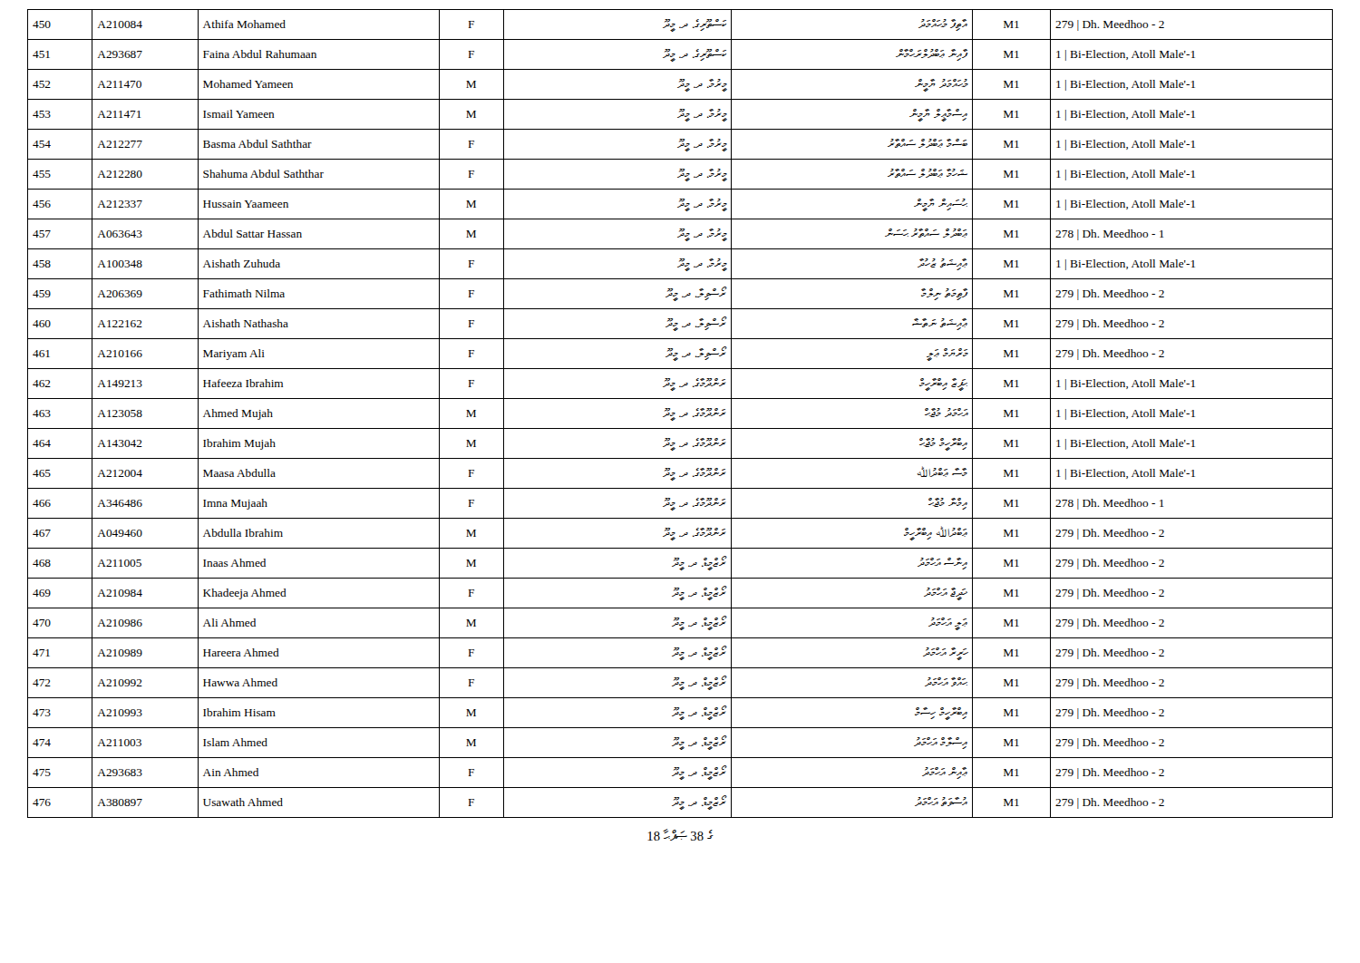| 450 | A210084 | Athifa Mohamed | F | ކަސްތޫރިގެ، ދ. މީދޫ | އާތިފާ މުޙައްމަދު | M1 | 279 / Dh. Meedhoo - 2 |
| 451 | A293687 | Faina Abdul Rahumaan | F | ކަސްތޫރިގެ، ދ. މީދޫ | ފާއިނާ ޢަބްދުލްރަޙްމާން | M1 | 1 / Bi-Election, Atoll Male'-1 |
| 452 | A211470 | Mohamed Yameen | M | މީރުމާ، ދ. މީދޫ | މުޙައްމަދު ޔާމީން | M1 | 1 / Bi-Election, Atoll Male'-1 |
| 453 | A211471 | Ismail Yameen | M | މީރުމާ، ދ. މީދޫ | އިސްމާޢީލް ޔާމީން | M1 | 1 / Bi-Election, Atoll Male'-1 |
| 454 | A212277 | Basma Abdul Saththar | F | މީރުމާ، ދ. މީދޫ | ބަސްމާ ޢަބްދުލް ސައްތާރު | M1 | 1 / Bi-Election, Atoll Male'-1 |
| 455 | A212280 | Shahuma Abdul Saththar | F | މީރުމާ، ދ. މީދޫ | ޝަހުމާ ޢަބްދުލް ސައްތާރު | M1 | 1 / Bi-Election, Atoll Male'-1 |
| 456 | A212337 | Hussain Yaameen | M | މީރުމާ، ދ. މީދޫ | ޙުސައިން ޔާމީން | M1 | 1 / Bi-Election, Atoll Male'-1 |
| 457 | A063643 | Abdul Sattar Hassan | M | މީރުމާ، ދ. މީދޫ | ޢަބްދުލް ސައްތާރު ޙަސަން | M1 | 278 / Dh. Meedhoo - 1 |
| 458 | A100348 | Aishath Zuhuda | F | މީރުމާ، ދ. މީދޫ | ޢާއިޝަތު ޒުހުދާ | M1 | 1 / Bi-Election, Atoll Male'-1 |
| 459 | A206369 | Fathimath Nilma | F | ރޯސްވިލާ، ދ. މީދޫ | ފާޠިމަތު ނިލްމާ | M1 | 279 / Dh. Meedhoo - 2 |
| 460 | A122162 | Aishath Nathasha | F | ރޯސްވިލާ، ދ. މީދޫ | ޢާއިޝަތު ނަތާޝާ | M1 | 279 / Dh. Meedhoo - 2 |
| 461 | A210166 | Mariyam Ali | F | ރޯސްވިލާ، ދ. މީދޫ | މަރްޔަމް ޢަލީ | M1 | 279 / Dh. Meedhoo - 2 |
| 462 | A149213 | Hafeeza Ibrahim | F | ރަންދޫމާގެ، ދ. މީދޫ | ޙަފީޒާ އިބްރާހީމް | M1 | 1 / Bi-Election, Atoll Male'-1 |
| 463 | A123058 | Ahmed Mujah | M | ރަންދޫމާގެ، ދ. މީދޫ | އަޙްމަދު މުޖާޙް | M1 | 1 / Bi-Election, Atoll Male'-1 |
| 464 | A143042 | Ibrahim Mujah | M | ރަންދޫމާގެ، ދ. މީދޫ | އިބްރާހީމް މުޖާޙް | M1 | 1 / Bi-Election, Atoll Male'-1 |
| 465 | A212004 | Maasa Abdulla | F | ރަންދޫމާގެ، ދ. މީދޫ | މާސާ ޢަބްދުﷲ | M1 | 1 / Bi-Election, Atoll Male'-1 |
| 466 | A346486 | Imna Mujaah | F | ރަންދޫމާގެ، ދ. މީދޫ | އިމްނާ މުޖާޙް | M1 | 278 / Dh. Meedhoo - 1 |
| 467 | A049460 | Abdulla Ibrahim | M | ރަންދޫމާގެ، ދ. މީދޫ | ޢަބްދުﷲ އިބްރާހީމް | M1 | 279 / Dh. Meedhoo - 2 |
| 468 | A211005 | Inaas Ahmed | M | ރޯޒްމީޑް، ދ. މީދޫ | އިނާސް އަޙްމަދު | M1 | 279 / Dh. Meedhoo - 2 |
| 469 | A210984 | Khadeeja Ahmed | F | ރޯޒްމީޑް، ދ. މީދޫ | ޚަދީޖާ އަޙްމަދު | M1 | 279 / Dh. Meedhoo - 2 |
| 470 | A210986 | Ali Ahmed | M | ރޯޒްމީޑް، ދ. މީދޫ | ޢަލީ އަޙްމަދު | M1 | 279 / Dh. Meedhoo - 2 |
| 471 | A210989 | Hareera Ahmed | F | ރޯޒްމީޑް، ދ. މީދޫ | ހަރީރާ އަޙްމަދު | M1 | 279 / Dh. Meedhoo - 2 |
| 472 | A210992 | Hawwa Ahmed | F | ރޯޒްމީޑް، ދ. މީދޫ | ޙައްވާ އަޙްމަދު | M1 | 279 / Dh. Meedhoo - 2 |
| 473 | A210993 | Ibrahim Hisam | M | ރޯޒްމީޑް، ދ. މީދޫ | އިބްރާހީމް ހިސާމް | M1 | 279 / Dh. Meedhoo - 2 |
| 474 | A211003 | Islam Ahmed | M | ރޯޒްމީޑް، ދ. މީދޫ | އިސްލާމް އަޙްމަދު | M1 | 279 / Dh. Meedhoo - 2 |
| 475 | A293683 | Ain Ahmed | F | ރޯޒްމީޑް، ދ. މީދޫ | ޢާއިން އަޙްމަދު | M1 | 279 / Dh. Meedhoo - 2 |
| 476 | A380897 | Usawath Ahmed | F | ރޯޒްމީޑް، ދ. މީދޫ | އުސާވަތު އަޙްމަދު | M1 | 279 / Dh. Meedhoo - 2 |
18 ގެ 38 ޞަފްޙާ